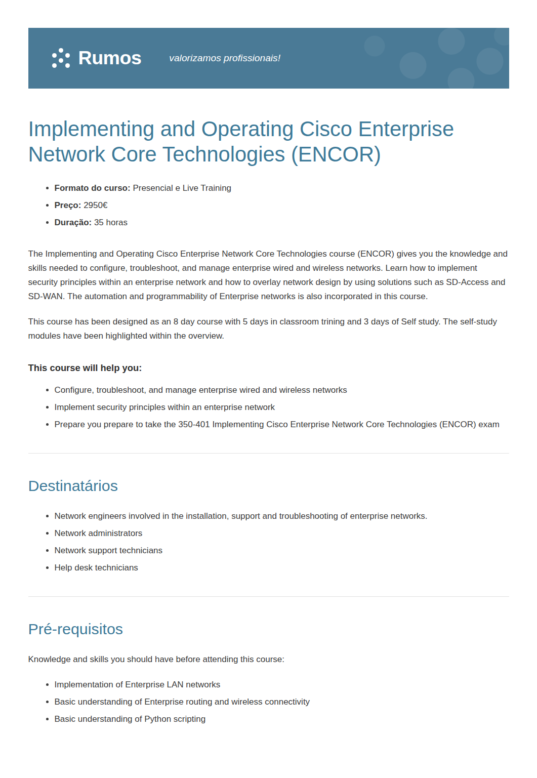Rumos
valorizamos profissionais!
Implementing and Operating Cisco Enterprise Network Core Technologies (ENCOR)
Formato do curso: Presencial e Live Training
Preço: 2950€
Duração: 35 horas
The Implementing and Operating Cisco Enterprise Network Core Technologies course (ENCOR) gives you the knowledge and skills needed to configure, troubleshoot, and manage enterprise wired and wireless networks. Learn how to implement security principles within an enterprise network and how to overlay network design by using solutions such as SD-Access and SD-WAN. The automation and programmability of Enterprise networks is also incorporated in this course.
This course has been designed as an 8 day course with 5 days in classroom trining and 3 days of Self study. The self-study modules have been highlighted within the overview.
This course will help you:
Configure, troubleshoot, and manage enterprise wired and wireless networks
Implement security principles within an enterprise network
Prepare you prepare to take the 350-401 Implementing Cisco Enterprise Network Core Technologies (ENCOR) exam
Destinatários
Network engineers involved in the installation, support and troubleshooting of enterprise networks.
Network administrators
Network support technicians
Help desk technicians
Pré-requisitos
Knowledge and skills you should have before attending this course:
Implementation of Enterprise LAN networks
Basic understanding of Enterprise routing and wireless connectivity
Basic understanding of Python scripting